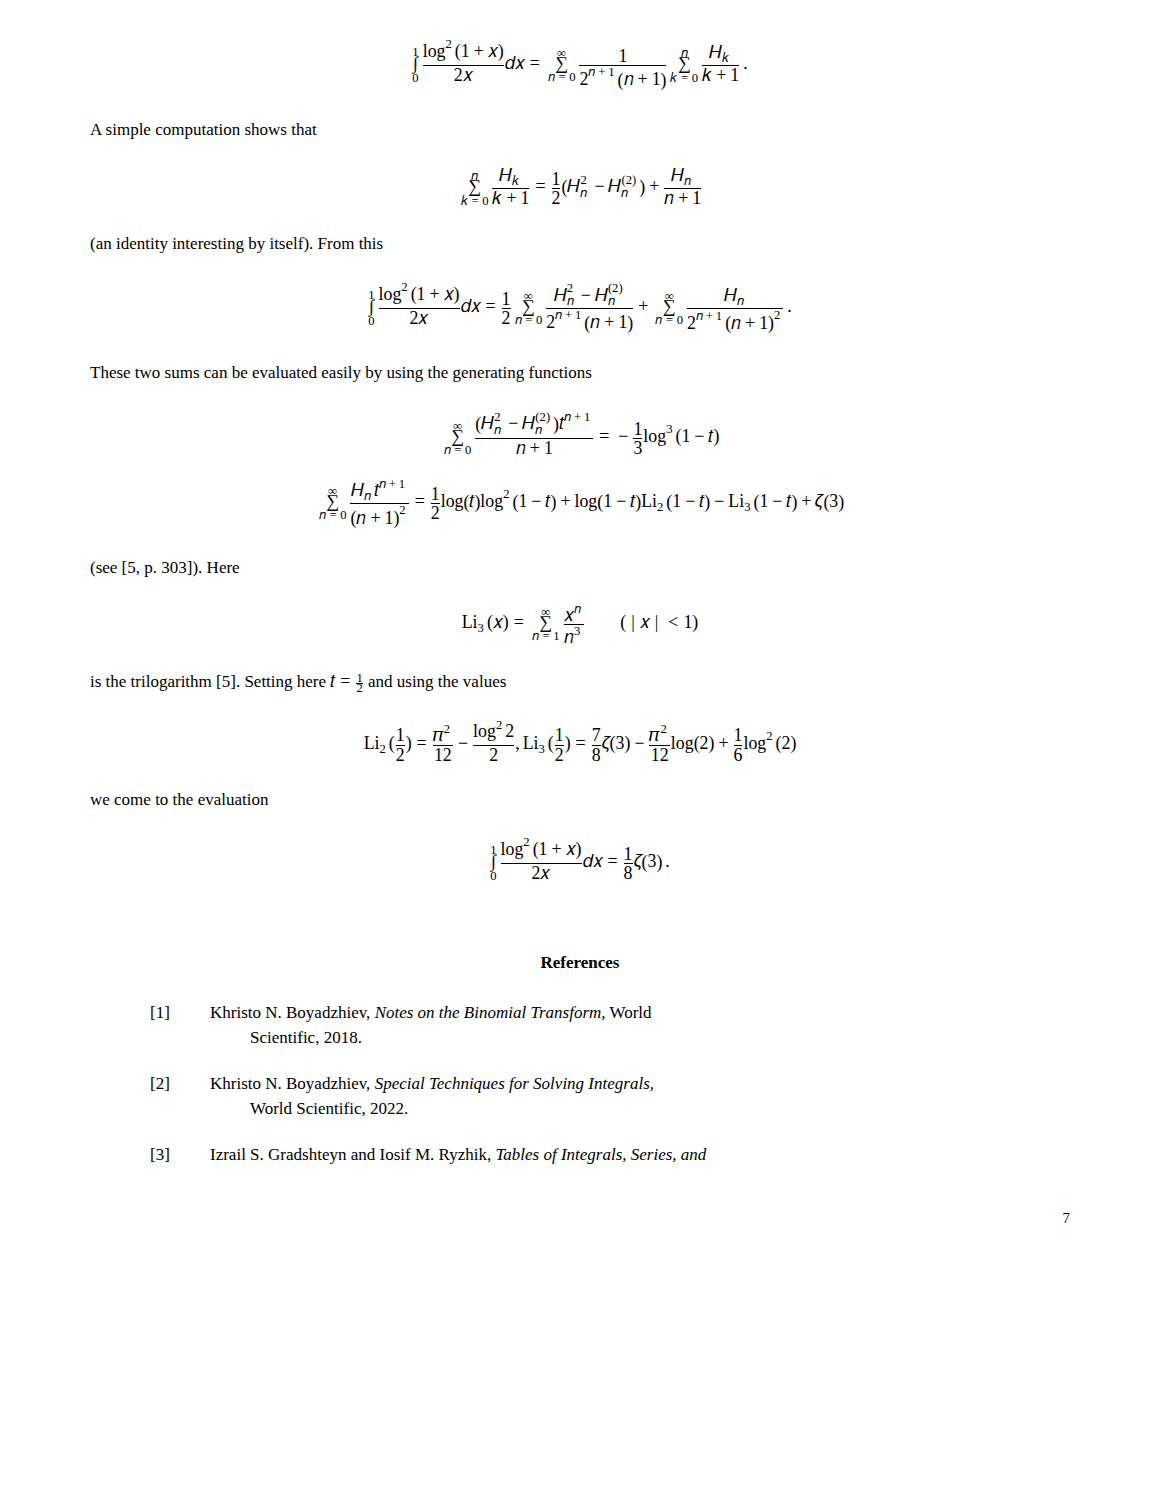∫ 0 1 log2 (1+x) 2x dx = ∑ n=0 ∞ 1 2n+1(n+1) ∑ k=0 n Hk k+1 .
A simple computation shows that
∑ k=0 n Hk k+1 = 12 ( Hn2 − Hn(2) ) + Hn n+1
(an identity interesting by itself). From this
∫ 0 1 log2 (1+x) 2x dx = 12 ∑ n=0 ∞ Hn2 − Hn(2) 2n+1(n+1) + ∑ n=0 ∞ Hn 2n+1(n+1)2 .
These two sums can be evaluated easily by using the generating functions
∑ n=0 ∞ ( Hn2 − Hn(2) ) tn+1 n+1 = − 13 log3 (1−t)
∑ n=0 ∞ Hntn+1 (n+1)2 = 12 log(t) log2 (1−t) + log(1−t) Li2 (1−t) − Li3 (1−t) + ζ(3)
(see [5, p. 303]). Here
Li3 (x) = ∑ n=1 ∞ xn n3 (|x|<1)
is the trilogarithm [5]. Setting here t=12 and using the values
Li2 (12) = π212 − log222 , Li3 (12) = 78 ζ(3) − π212 log(2) + 16 log2 (2)
we come to the evaluation
∫ 0 1 log2 (1+x) 2x dx = 18 ζ(3) .
References
[1] Khristo N. Boyadzhiev, Notes on the Binomial Transform, World Scientific, 2018.
[2] Khristo N. Boyadzhiev, Special Techniques for Solving Integrals, World Scientific, 2022.
[3] Izrail S. Gradshteyn and Iosif M. Ryzhik, Tables of Integrals, Series, and
7